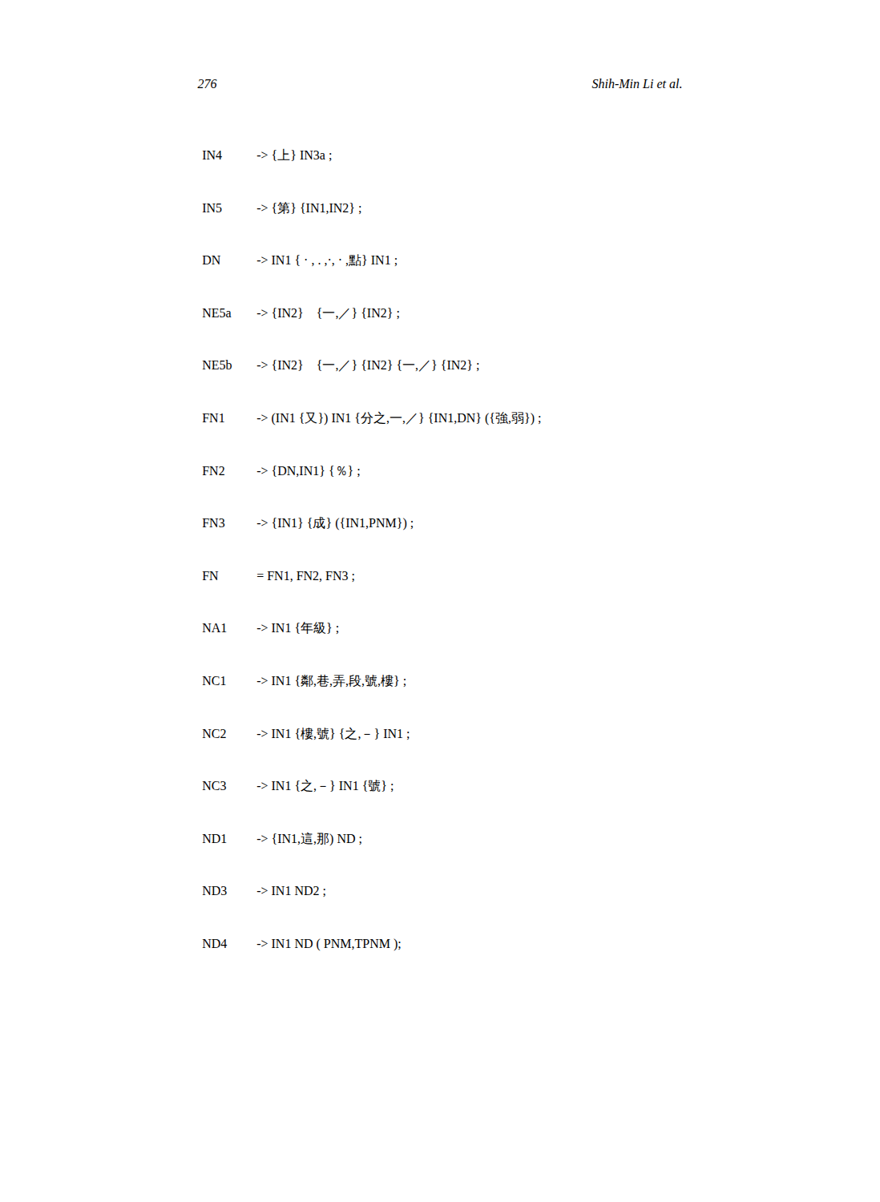276 Shih-Min Li et al.
IN4 -> {上} IN3a ;
IN5 -> {第} {IN1,IN2} ;
DN -> IN1 { · , . ,·, · ,點} IN1 ;
NE5a -> {IN2}　{一,／} {IN2} ;
NE5b -> {IN2}　{一,／} {IN2} {一,／} {IN2} ;
FN1 -> (IN1 {又}) IN1 {分之,一,／} {IN1,DN} ({強,弱}) ;
FN2 -> {DN,IN1} {％} ;
FN3 -> {IN1} {成} ({IN1,PNM}) ;
FN = FN1, FN2, FN3 ;
NA1 -> IN1 {年級} ;
NC1 -> IN1 {鄰,巷,弄,段,號,樓} ;
NC2 -> IN1 {樓,號} {之,－} IN1 ;
NC3 -> IN1 {之,－} IN1 {號} ;
ND1 -> {IN1,這,那) ND ;
ND3 -> IN1 ND2 ;
ND4 -> IN1 ND ( PNM,TPNM );